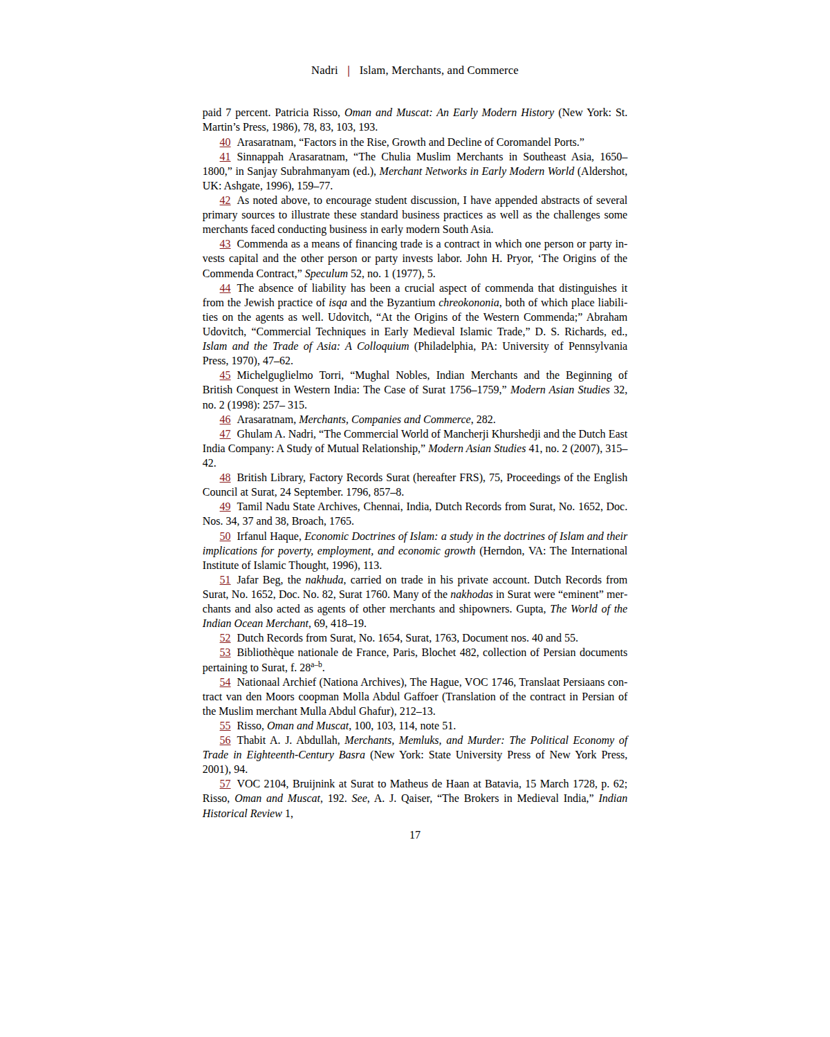Nadri | Islam, Merchants, and Commerce
paid 7 percent. Patricia Risso, Oman and Muscat: An Early Modern History (New York: St. Martin’s Press, 1986), 78, 83, 103, 193.
40 Arasaratnam, “Factors in the Rise, Growth and Decline of Coromandel Ports.”
41 Sinnappah Arasaratnam, “The Chulia Muslim Merchants in Southeast Asia, 1650–1800,” in Sanjay Subrahmanyam (ed.), Merchant Networks in Early Modern World (Aldershot, UK: Ashgate, 1996), 159–77.
42 As noted above, to encourage student discussion, I have appended abstracts of several primary sources to illustrate these standard business practices as well as the challenges some merchants faced conducting business in early modern South Asia.
43 Commenda as a means of financing trade is a contract in which one person or party invests capital and the other person or party invests labor. John H. Pryor, ‘The Origins of the Commenda Contract,” Speculum 52, no. 1 (1977), 5.
44 The absence of liability has been a crucial aspect of commenda that distinguishes it from the Jewish practice of isqa and the Byzantium chreokononia, both of which place liabilities on the agents as well. Udovitch, “At the Origins of the Western Commenda;” Abraham Udovitch, “Commercial Techniques in Early Medieval Islamic Trade,” D. S. Richards, ed., Islam and the Trade of Asia: A Colloquium (Philadelphia, PA: University of Pennsylvania Press, 1970), 47–62.
45 Michelguglielmo Torri, “Mughal Nobles, Indian Merchants and the Beginning of British Conquest in Western India: The Case of Surat 1756–1759,” Modern Asian Studies 32, no. 2 (1998): 257– 315.
46 Arasaratnam, Merchants, Companies and Commerce, 282.
47 Ghulam A. Nadri, “The Commercial World of Mancherji Khurshedji and the Dutch East India Company: A Study of Mutual Relationship,” Modern Asian Studies 41, no. 2 (2007), 315–42.
48 British Library, Factory Records Surat (hereafter FRS), 75, Proceedings of the English Council at Surat, 24 September. 1796, 857–8.
49 Tamil Nadu State Archives, Chennai, India, Dutch Records from Surat, No. 1652, Doc. Nos. 34, 37 and 38, Broach, 1765.
50 Irfanul Haque, Economic Doctrines of Islam: a study in the doctrines of Islam and their implications for poverty, employment, and economic growth (Herndon, VA: The International Institute of Islamic Thought, 1996), 113.
51 Jafar Beg, the nakhuda, carried on trade in his private account. Dutch Records from Surat, No. 1652, Doc. No. 82, Surat 1760. Many of the nakhodas in Surat were “eminent” merchants and also acted as agents of other merchants and shipowners. Gupta, The World of the Indian Ocean Merchant, 69, 418–19.
52 Dutch Records from Surat, No. 1654, Surat, 1763, Document nos. 40 and 55.
53 Bibliothèque nationale de France, Paris, Blochet 482, collection of Persian documents pertaining to Surat, f. 28a–b.
54 Nationaal Archief (Nationa Archives), The Hague, VOC 1746, Translaat Persiaans contract van den Moors coopman Molla Abdul Gaffoer (Translation of the contract in Persian of the Muslim merchant Mulla Abdul Ghafur), 212–13.
55 Risso, Oman and Muscat, 100, 103, 114, note 51.
56 Thabit A. J. Abdullah, Merchants, Memluks, and Murder: The Political Economy of Trade in Eighteenth-Century Basra (New York: State University Press of New York Press, 2001), 94.
57 VOC 2104, Bruijnink at Surat to Matheus de Haan at Batavia, 15 March 1728, p. 62; Risso, Oman and Muscat, 192. See, A. J. Qaiser, “The Brokers in Medieval India,” Indian Historical Review 1,
17